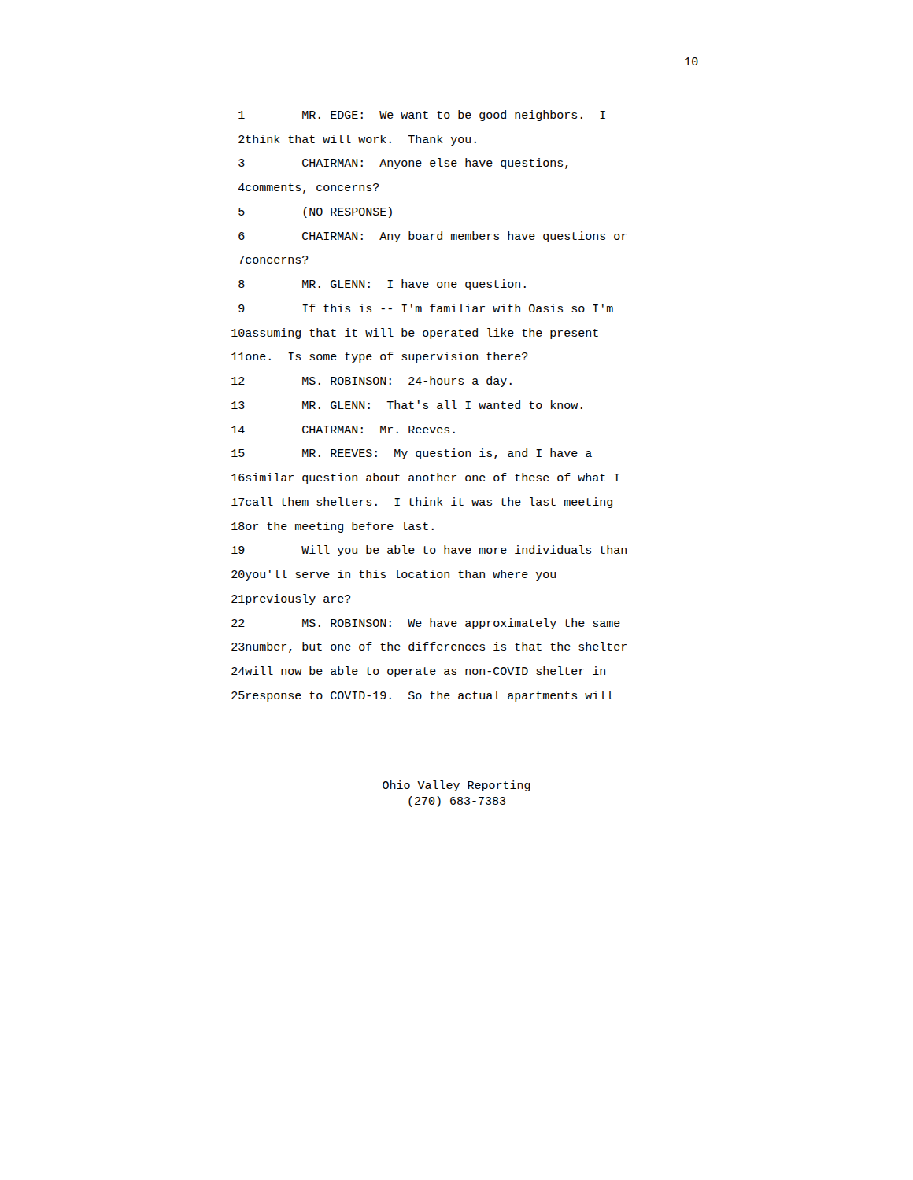10
| 1 | MR. EDGE: We want to be good neighbors. I |
| 2 | think that will work. Thank you. |
| 3 | CHAIRMAN: Anyone else have questions, |
| 4 | comments, concerns? |
| 5 | (NO RESPONSE) |
| 6 | CHAIRMAN: Any board members have questions or |
| 7 | concerns? |
| 8 | MR. GLENN: I have one question. |
| 9 | If this is -- I'm familiar with Oasis so I'm |
| 10 | assuming that it will be operated like the present |
| 11 | one. Is some type of supervision there? |
| 12 | MS. ROBINSON: 24-hours a day. |
| 13 | MR. GLENN: That's all I wanted to know. |
| 14 | CHAIRMAN: Mr. Reeves. |
| 15 | MR. REEVES: My question is, and I have a |
| 16 | similar question about another one of these of what I |
| 17 | call them shelters. I think it was the last meeting |
| 18 | or the meeting before last. |
| 19 | Will you be able to have more individuals than |
| 20 | you'll serve in this location than where you |
| 21 | previously are? |
| 22 | MS. ROBINSON: We have approximately the same |
| 23 | number, but one of the differences is that the shelter |
| 24 | will now be able to operate as non-COVID shelter in |
| 25 | response to COVID-19. So the actual apartments will |
Ohio Valley Reporting
(270) 683-7383